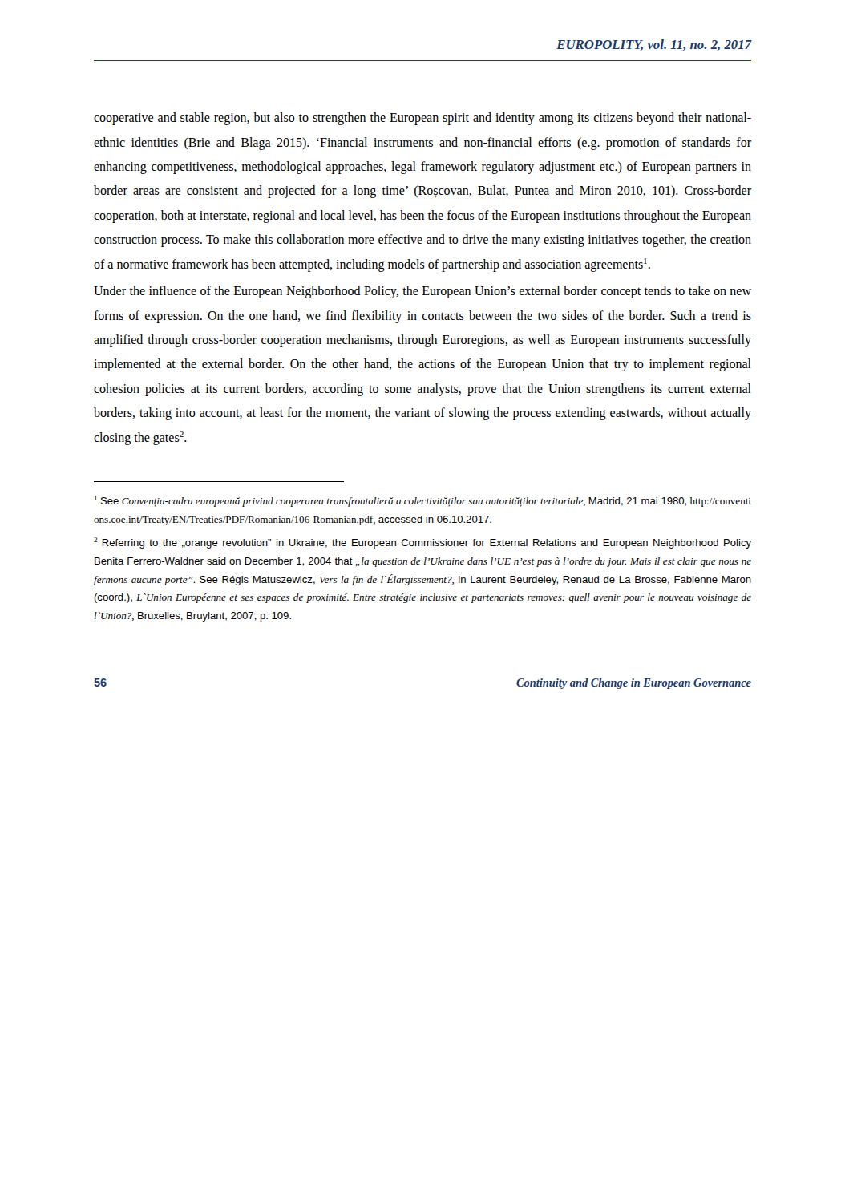EUROPOLITY, vol. 11, no. 2, 2017
cooperative and stable region, but also to strengthen the European spirit and identity among its citizens beyond their national-ethnic identities (Brie and Blaga 2015). ‘Financial instruments and non-financial efforts (e.g. promotion of standards for enhancing competitiveness, methodological approaches, legal framework regulatory adjustment etc.) of European partners in border areas are consistent and projected for a long time’ (Roșcovan, Bulat, Puntea and Miron 2010, 101). Cross-border cooperation, both at interstate, regional and local level, has been the focus of the European institutions throughout the European construction process. To make this collaboration more effective and to drive the many existing initiatives together, the creation of a normative framework has been attempted, including models of partnership and association agreements1.
Under the influence of the European Neighborhood Policy, the European Union’s external border concept tends to take on new forms of expression. On the one hand, we find flexibility in contacts between the two sides of the border. Such a trend is amplified through cross-border cooperation mechanisms, through Euroregions, as well as European instruments successfully implemented at the external border. On the other hand, the actions of the European Union that try to implement regional cohesion policies at its current borders, according to some analysts, prove that the Union strengthens its current external borders, taking into account, at least for the moment, the variant of slowing the process extending eastwards, without actually closing the gates2.
1 See Convenția-cadru europeană privind cooperarea transfrontalieră a colectivităților sau autorităților teritoriale, Madrid, 21 mai 1980, http://conventions.coe.int/Treaty/EN/Treaties/PDF/Romanian/106-Romanian.pdf, accessed in 06.10.2017.
2 Referring to the „orange revolution” in Ukraine, the European Commissioner for External Relations and European Neighborhood Policy Benita Ferrero-Waldner said on December 1, 2004 that „la question de l’Ukraine dans l’UE n’est pas à l’ordre du jour. Mais il est clair que nous ne fermons aucune porte”. See Régis Matuszewicz, Vers la fin de l`Élargissement?, in Laurent Beurdeley, Renaud de La Brosse, Fabienne Maron (coord.), L`Union Européenne et ses espaces de proximité. Entre stratégie inclusive et partenariats removes: quell avenir pour le nouveau voisinage de l`Union?, Bruxelles, Bruylant, 2007, p. 109.
56 Continuity and Change in European Governance